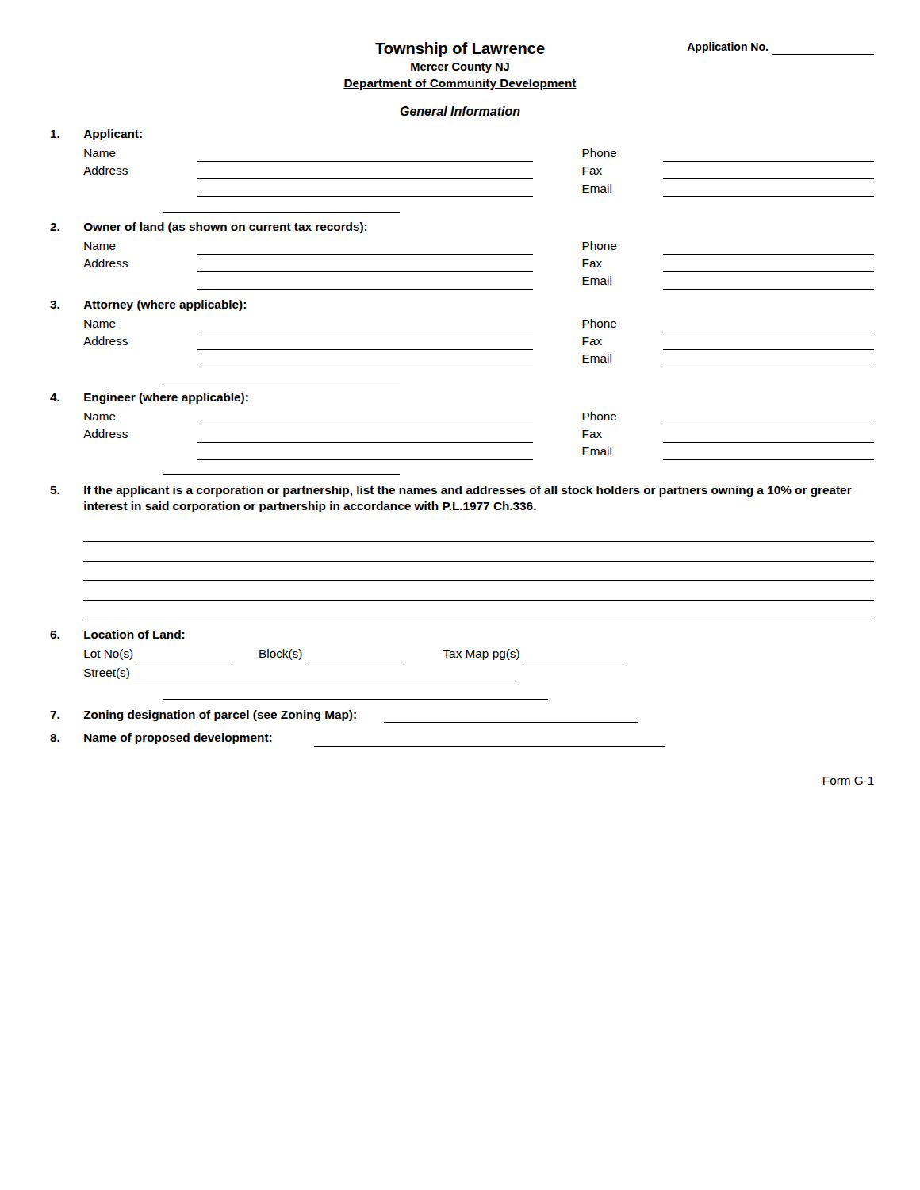Application No.
Township of Lawrence
Mercer County NJ
Department of Community Development
General Information
1. Applicant:
| Name | | | Phone | |
| Address | | | Fax | |
| | | | Email | |
2. Owner of land (as shown on current tax records):
| Name | | | Phone | |
| Address | | | Fax | |
| | | | Email | |
3. Attorney (where applicable):
| Name | | | Phone | |
| Address | | | Fax | |
| | | | Email | |
4. Engineer (where applicable):
| Name | | | Phone | |
| Address | | | Fax | |
| | | | Email | |
5.
If the applicant is a corporation or partnership, list the names and addresses of all stock holders or partners owning a 10% or greater interest in said corporation or partnership in accordance with P.L.1977 Ch.336.
6. Location of Land:
Lot No(s) Block(s) Tax Map pg(s)
Street(s)
7. Zoning designation of parcel (see Zoning Map):
8. Name of proposed development:
Form G-1